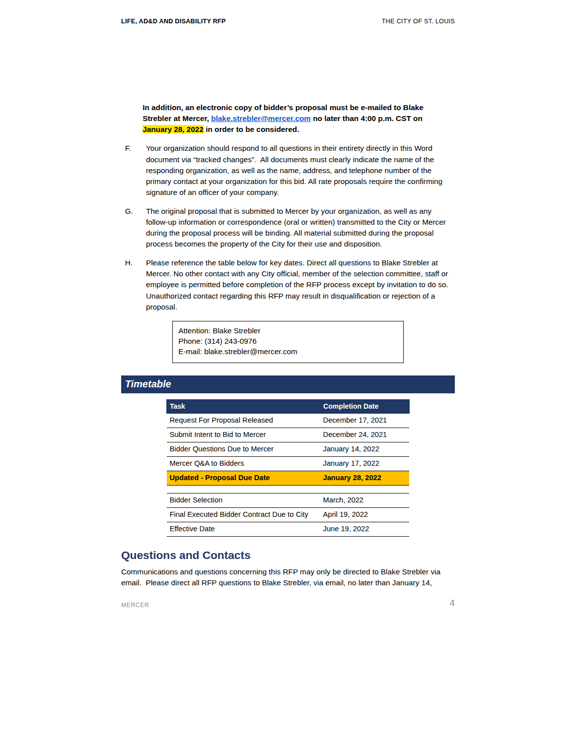LIFE, AD&D AND DISABILITY RFP
THE CITY OF ST. LOUIS
In addition, an electronic copy of bidder’s proposal must be e-mailed to Blake Strebler at Mercer, blake.strebler@mercer.com no later than 4:00 p.m. CST on January 28, 2022 in order to be considered.
F. Your organization should respond to all questions in their entirety directly in this Word document via “tracked changes”. All documents must clearly indicate the name of the responding organization, as well as the name, address, and telephone number of the primary contact at your organization for this bid. All rate proposals require the confirming signature of an officer of your company.
G. The original proposal that is submitted to Mercer by your organization, as well as any follow-up information or correspondence (oral or written) transmitted to the City or Mercer during the proposal process will be binding. All material submitted during the proposal process becomes the property of the City for their use and disposition.
H. Please reference the table below for key dates. Direct all questions to Blake Strebler at Mercer. No other contact with any City official, member of the selection committee, staff or employee is permitted before completion of the RFP process except by invitation to do so. Unauthorized contact regarding this RFP may result in disqualification or rejection of a proposal.
Attention: Blake Strebler
Phone: (314) 243-0976
E-mail: blake.strebler@mercer.com
Timetable
| Task | Completion Date |
| --- | --- |
| Request For Proposal Released | December 17, 2021 |
| Submit Intent to Bid to Mercer | December 24, 2021 |
| Bidder Questions Due to Mercer | January 14, 2022 |
| Mercer Q&A to Bidders | January 17, 2022 |
| Updated - Proposal Due Date | January 28, 2022 |
| Bidder Selection | March, 2022 |
| Final Executed Bidder Contract Due to City | April 19, 2022 |
| Effective Date | June 19, 2022 |
Questions and Contacts
Communications and questions concerning this RFP may only be directed to Blake Strebler via email. Please direct all RFP questions to Blake Strebler, via email, no later than January 14,
MERCER
4